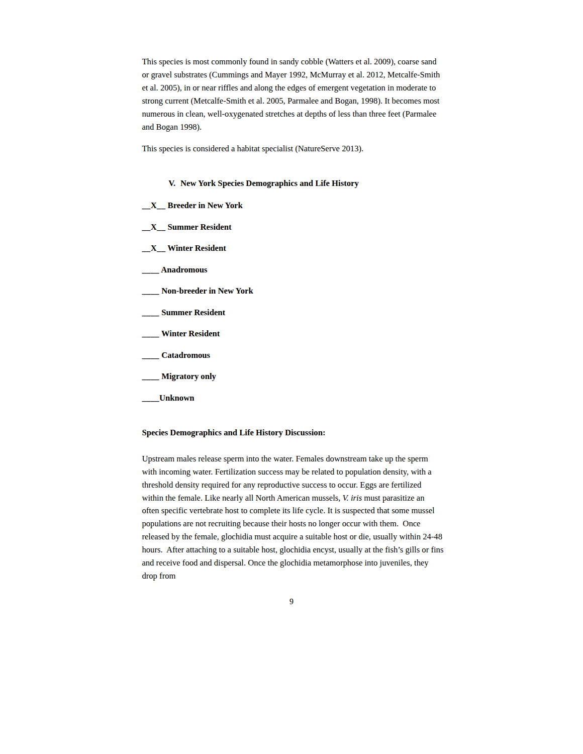This species is most commonly found in sandy cobble (Watters et al. 2009), coarse sand or gravel substrates (Cummings and Mayer 1992, McMurray et al. 2012, Metcalfe-Smith et al. 2005), in or near riffles and along the edges of emergent vegetation in moderate to strong current (Metcalfe-Smith et al. 2005, Parmalee and Bogan, 1998). It becomes most numerous in clean, well-oxygenated stretches at depths of less than three feet (Parmalee and Bogan 1998).
This species is considered a habitat specialist (NatureServe 2013).
V. New York Species Demographics and Life History
__X__ Breeder in New York
__X__ Summer Resident
__X__ Winter Resident
____ Anadromous
____ Non-breeder in New York
____ Summer Resident
____ Winter Resident
____ Catadromous
____ Migratory only
____Unknown
Species Demographics and Life History Discussion:
Upstream males release sperm into the water. Females downstream take up the sperm with incoming water. Fertilization success may be related to population density, with a threshold density required for any reproductive success to occur. Eggs are fertilized within the female. Like nearly all North American mussels, V. iris must parasitize an often specific vertebrate host to complete its life cycle. It is suspected that some mussel populations are not recruiting because their hosts no longer occur with them. Once released by the female, glochidia must acquire a suitable host or die, usually within 24-48 hours. After attaching to a suitable host, glochidia encyst, usually at the fish’s gills or fins and receive food and dispersal. Once the glochidia metamorphose into juveniles, they drop from
9